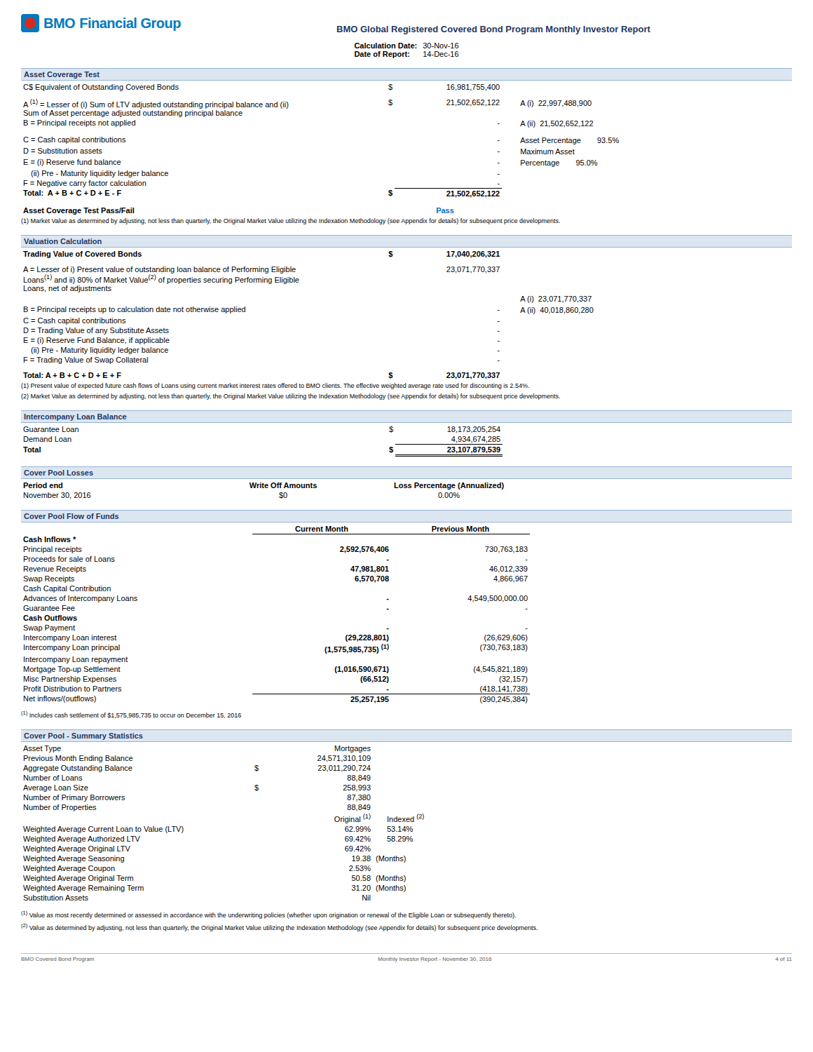BMO
Financial Group
BMO Global Registered Covered Bond Program Monthly Investor Report
| Calculation Date: | 30-Nov-16 |
| Date of Report: | 14-Dec-16 |
Asset Coverage Test
| C$ Equivalent of Outstanding Covered Bonds | $ | 16,981,755,400 | |
| A (1) = Lesser of (i) Sum of LTV adjusted outstanding principal balance and (ii) Sum of Asset percentage adjusted outstanding principal balance | $ | 21,502,652,122 | / A (i) / 22,997,488,900 / |
| B = Principal receipts not applied | | - | / A (ii) / 21,502,652,122 / |
| C = Cash capital contributions | | - | / Asset Percentage / 93.5% / |
| D = Substitution assets | | - | / Maximum Asset / / |
| E = (i) Reserve fund balance | | - | / Percentage / 95.0% / |
| (ii) Pre - Maturity liquidity ledger balance | | - | |
| F = Negative carry factor calculation | | - | |
| Total: A + B + C + D + E - F | $ | 21,502,652,122 | |
| Asset Coverage Test Pass/Fail | Pass | |
(1) Market Value as determined by adjusting, not less than quarterly, the Original Market Value utilizing the Indexation Methodology (see Appendix for details) for subsequent price developments.
Valuation Calculation
| Trading Value of Covered Bonds | $ | 17,040,206,321 | |
| A = Lesser of i) Present value of outstanding loan balance of Performing Eligible Loans (1) and ii) 80% of Market Value (2) of properties securing Performing Eligible Loans, net of adjustments | | 23,071,770,337 | |
| | | | / A (i) / 23,071,770,337 / |
| B = Principal receipts up to calculation date not otherwise applied | | - | / A (ii) / 40,018,860,280 / |
| C = Cash capital contributions | | - | |
| D = Trading Value of any Substitute Assets | | - | |
| E = (i) Reserve Fund Balance, if applicable | | - | |
| (ii) Pre - Maturity liquidity ledger balance | | - | |
| F = Trading Value of Swap Collateral | | - | |
| Total: A + B + C + D + E + F | $ | 23,071,770,337 | |
(1) Present value of expected future cash flows of Loans using current market interest rates offered to BMO clients. The effective weighted average rate used for discounting is 2.54%.
(2) Market Value as determined by adjusting, not less than quarterly, the Original Market Value utilizing the Indexation Methodology (see Appendix for details) for subsequent price developments.
Intercompany Loan Balance
| Guarantee Loan | $ | 18,173,205,254 | |
| Demand Loan | | 4,934,674,285 | |
| Total | $ | 23,107,879,539 | |
Cover Pool Losses
| Period end | Write Off Amounts | Loss Percentage (Annualized) | |
| November 30, 2016 | $0 | 0.00% | |
Cover Pool Flow of Funds
| | Current Month | Previous Month | |
| Cash Inflows * | | | |
| Principal receipts | 2,592,576,406 | 730,763,183 | |
| Proceeds for sale of Loans | - | - | |
| Revenue Receipts | 47,981,801 | 46,012,339 | |
| Swap Receipts | 6,570,708 | 4,866,967 | |
| Cash Capital Contribution | | | |
| Advances of Intercompany Loans | - | 4,549,500,000.00 | |
| Guarantee Fee | - | - | |
| Cash Outflows | | | |
| Swap Payment | - | - | |
| Intercompany Loan interest | (29,228,801) | (26,629,606) | |
| Intercompany Loan principal | (1,575,985,735) (1) | (730,763,183) | |
| Intercompany Loan repayment | | | |
| Mortgage Top-up Settlement | (1,016,590,671) | (4,545,821,189) | |
| Misc Partnership Expenses | (66,512) | (32,157) | |
| Profit Distribution to Partners | - | (418,141,738) | |
| Net inflows/(outflows) | 25,257,195 | (390,245,384) | |
(1) Includes cash settlement of $1,575,985,735 to occur on December 15, 2016
Cover Pool - Summary Statistics
| Asset Type | | Mortgages | | |
| Previous Month Ending Balance | | 24,571,310,109 | | |
| Aggregate Outstanding Balance | $ | 23,011,290,724 | | |
| Number of Loans | | 88,849 | | |
| Average Loan Size | $ | 258,993 | | |
| Number of Primary Borrowers | | 87,380 | | |
| Number of Properties | | 88,849 | | |
| | | Original (1) | Indexed (2) | |
| Weighted Average Current Loan to Value (LTV) | | 62.99% | 53.14% | |
| Weighted Average Authorized LTV | | 69.42% | 58.29% | |
| Weighted Average Original LTV | | 69.42% | | |
| Weighted Average Seasoning | | 19.38 | (Months) | |
| Weighted Average Coupon | | 2.53% | | |
| Weighted Average Original Term | | 50.58 | (Months) | |
| Weighted Average Remaining Term | | 31.20 | (Months) | |
| Substitution Assets | | Nil | | |
(1) Value as most recently determined or assessed in accordance with the underwriting policies (whether upon origination or renewal of the Eligible Loan or subsequently thereto).
(2) Value as determined by adjusting, not less than quarterly, the Original Market Value utilizing the Indexation Methodology (see Appendix for details) for subsequent price developments.
BMO Covered Bond Program
Monthly Investor Report - November 30, 2016
4 of 11